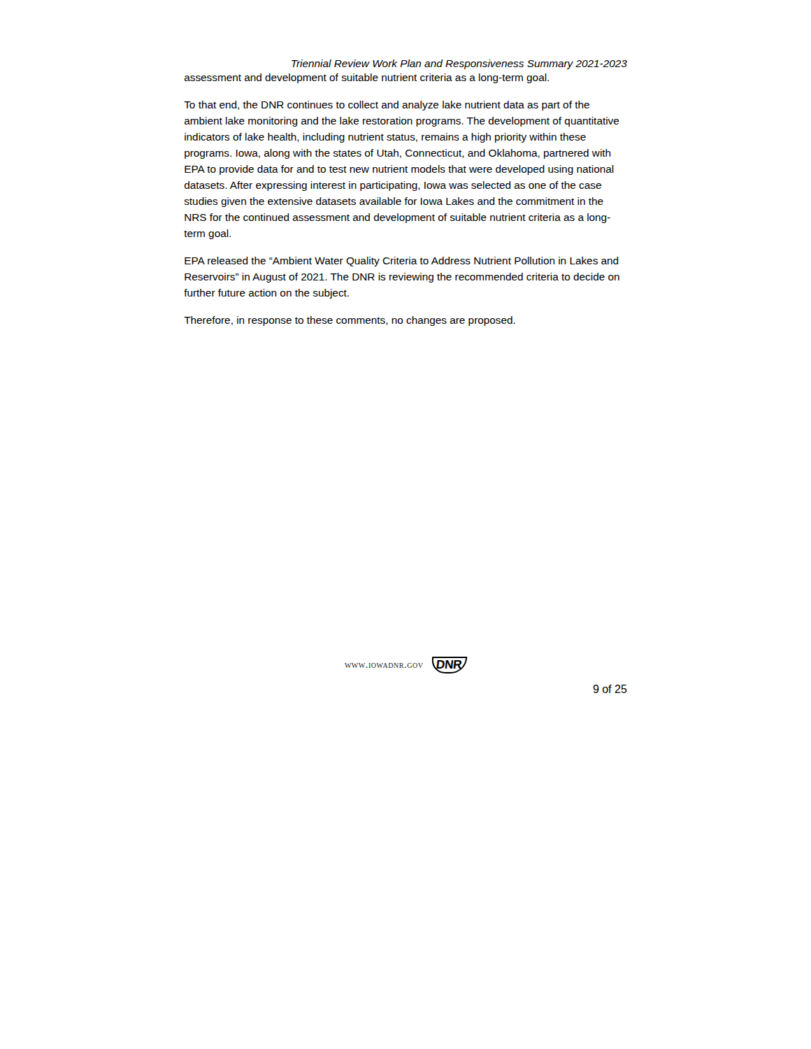Triennial Review Work Plan and Responsiveness Summary 2021-2023
assessment and development of suitable nutrient criteria as a long-term goal.
To that end, the DNR continues to collect and analyze lake nutrient data as part of the ambient lake monitoring and the lake restoration programs. The development of quantitative indicators of lake health, including nutrient status, remains a high priority within these programs. Iowa, along with the states of Utah, Connecticut, and Oklahoma, partnered with EPA to provide data for and to test new nutrient models that were developed using national datasets. After expressing interest in participating, Iowa was selected as one of the case studies given the extensive datasets available for Iowa Lakes and the commitment in the NRS for the continued assessment and development of suitable nutrient criteria as a long-term goal.
EPA released the “Ambient Water Quality Criteria to Address Nutrient Pollution in Lakes and Reservoirs” in August of 2021. The DNR is reviewing the recommended criteria to decide on further future action on the subject.
Therefore, in response to these comments, no changes are proposed.
www.iowadnr.gov DNR
9 of 25